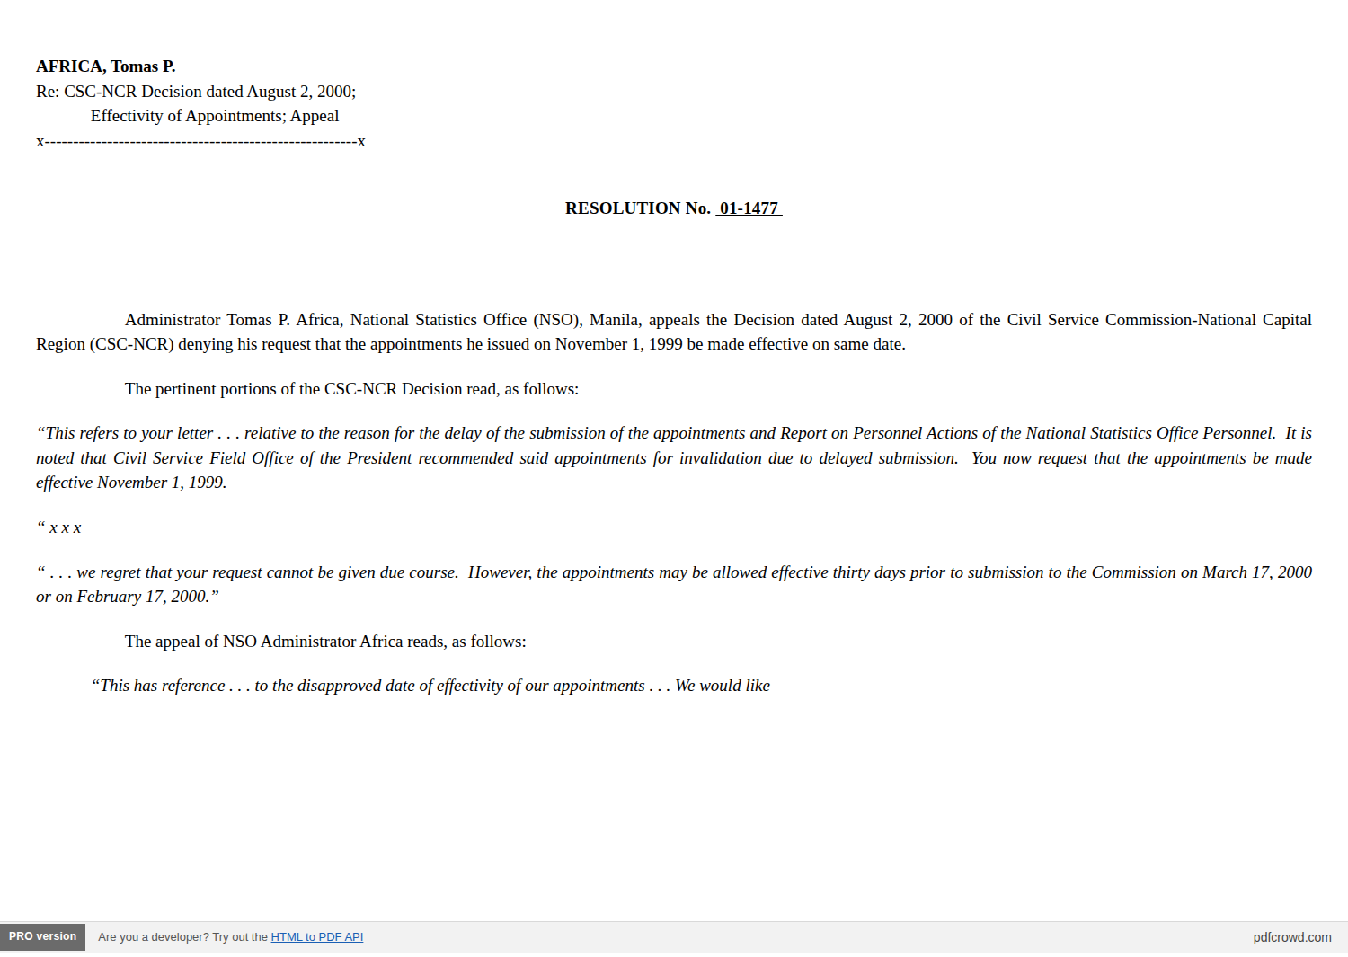AFRICA, Tomas P.
Re: CSC-NCR Decision dated August 2, 2000;
Effectivity of Appointments; Appeal
x-------------------------------------------------------x
RESOLUTION No. 01-1477
Administrator Tomas P. Africa, National Statistics Office (NSO), Manila, appeals the Decision dated August 2, 2000 of the Civil Service Commission-National Capital Region (CSC-NCR) denying his request that the appointments he issued on November 1, 1999 be made effective on same date.
The pertinent portions of the CSC-NCR Decision read, as follows:
“This refers to your letter . . . relative to the reason for the delay of the submission of the appointments and Report on Personnel Actions of the National Statistics Office Personnel. It is noted that Civil Service Field Office of the President recommended said appointments for invalidation due to delayed submission. You now request that the appointments be made effective November 1, 1999.
“ x x x
“ . . . we regret that your request cannot be given due course. However, the appointments may be allowed effective thirty days prior to submission to the Commission on March 17, 2000 or on February 17, 2000.”
The appeal of NSO Administrator Africa reads, as follows:
“This has reference . . . to the disapproved date of effectivity of our appointments . . . We would like
PRO version Are you a developer? Try out the HTML to PDF API pdfcrowd.com